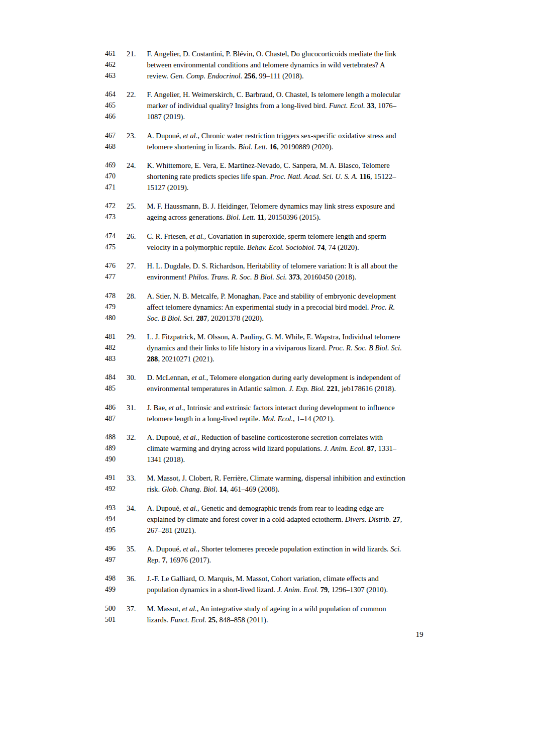| 461 | 21. | F. Angelier, D. Costantini, P. Blévin, O. Chastel, Do glucocorticoids mediate the link |
| 462 | | between environmental conditions and telomere dynamics in wild vertebrates? A |
| 463 | | review. Gen. Comp. Endocrinol. 256 , 99–111 (2018). |
| 464 | 22. | F. Angelier, H. Weimerskirch, C. Barbraud, O. Chastel, Is telomere length a molecular |
| 465 | | marker of individual quality? Insights from a long-lived bird. Funct. Ecol. 33 , 1076– |
| 466 | | 1087 (2019). |
| 467 | 23. | A. Dupoué, et al. , Chronic water restriction triggers sex-specific oxidative stress and |
| 468 | | telomere shortening in lizards. Biol. Lett. 16 , 20190889 (2020). |
| 469 | 24. | K. Whittemore, E. Vera, E. Martínez-Nevado, C. Sanpera, M. A. Blasco, Telomere |
| 470 | | shortening rate predicts species life span. Proc. Natl. Acad. Sci. U. S. A. 116 , 15122– |
| 471 | | 15127 (2019). |
| 472 | 25. | M. F. Haussmann, B. J. Heidinger, Telomere dynamics may link stress exposure and |
| 473 | | ageing across generations. Biol. Lett. 11 , 20150396 (2015). |
| 474 | 26. | C. R. Friesen, et al. , Covariation in superoxide, sperm telomere length and sperm |
| 475 | | velocity in a polymorphic reptile. Behav. Ecol. Sociobiol. 74 , 74 (2020). |
| 476 | 27. | H. L. Dugdale, D. S. Richardson, Heritability of telomere variation: It is all about the |
| 477 | | environment! Philos. Trans. R. Soc. B Biol. Sci. 373 , 20160450 (2018). |
| 478 | 28. | A. Stier, N. B. Metcalfe, P. Monaghan, Pace and stability of embryonic development |
| 479 | | affect telomere dynamics: An experimental study in a precocial bird model. Proc. R. |
| 480 | | Soc. B Biol. Sci. 287 , 20201378 (2020). |
| 481 | 29. | L. J. Fitzpatrick, M. Olsson, A. Pauliny, G. M. While, E. Wapstra, Individual telomere |
| 482 | | dynamics and their links to life history in a viviparous lizard. Proc. R. Soc. B Biol. Sci. |
| 483 | | 288 , 20210271 (2021). |
| 484 | 30. | D. McLennan, et al. , Telomere elongation during early development is independent of |
| 485 | | environmental temperatures in Atlantic salmon. J. Exp. Biol. 221 , jeb178616 (2018). |
| 486 | 31. | J. Bae, et al. , Intrinsic and extrinsic factors interact during development to influence |
| 487 | | telomere length in a long-lived reptile. Mol. Ecol. , 1–14 (2021). |
| 488 | 32. | A. Dupoué, et al. , Reduction of baseline corticosterone secretion correlates with |
| 489 | | climate warming and drying across wild lizard populations. J. Anim. Ecol. 87 , 1331– |
| 490 | | 1341 (2018). |
| 491 | 33. | M. Massot, J. Clobert, R. Ferrière, Climate warming, dispersal inhibition and extinction |
| 492 | | risk. Glob. Chang. Biol. 14 , 461–469 (2008). |
| 493 | 34. | A. Dupoué, et al. , Genetic and demographic trends from rear to leading edge are |
| 494 | | explained by climate and forest cover in a cold-adapted ectotherm. Divers. Distrib. 27 , |
| 495 | | 267–281 (2021). |
| 496 | 35. | A. Dupoué, et al. , Shorter telomeres precede population extinction in wild lizards. Sci. |
| 497 | | Rep. 7 , 16976 (2017). |
| 498 | 36. | J.-F. Le Galliard, O. Marquis, M. Massot, Cohort variation, climate effects and |
| 499 | | population dynamics in a short-lived lizard. J. Anim. Ecol. 79 , 1296–1307 (2010). |
| 500 | 37. | M. Massot, et al. , An integrative study of ageing in a wild population of common |
| 501 | | lizards. Funct. Ecol. 25 , 848–858 (2011). |
19